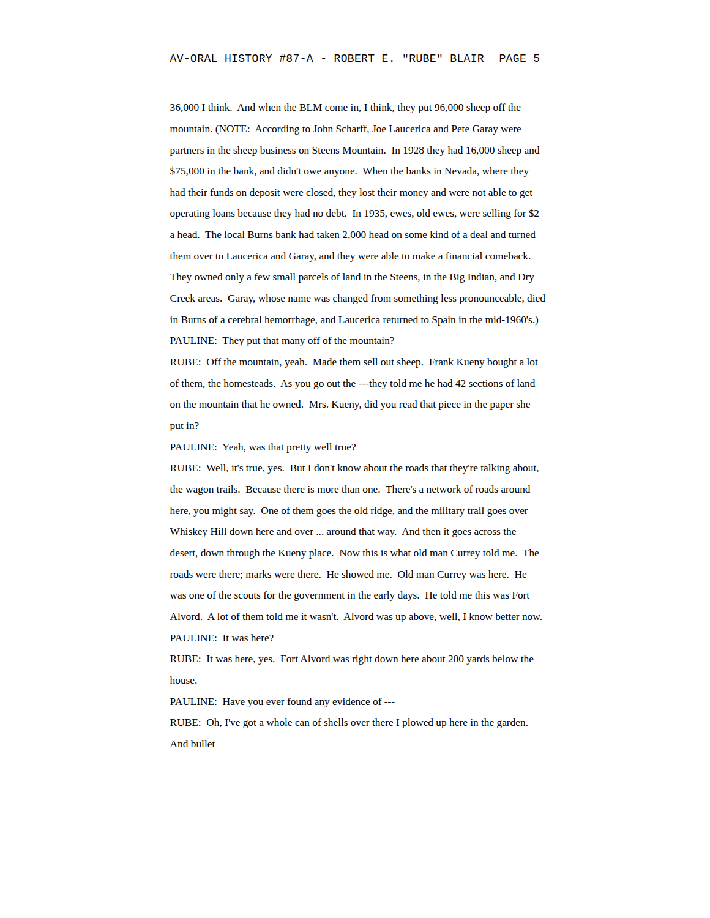AV-ORAL HISTORY #87-A - ROBERT E. "RUBE" BLAIR PAGE 5
36,000 I think. And when the BLM come in, I think, they put 96,000 sheep off the mountain. (NOTE: According to John Scharff, Joe Laucerica and Pete Garay were partners in the sheep business on Steens Mountain. In 1928 they had 16,000 sheep and $75,000 in the bank, and didn't owe anyone. When the banks in Nevada, where they had their funds on deposit were closed, they lost their money and were not able to get operating loans because they had no debt. In 1935, ewes, old ewes, were selling for $2 a head. The local Burns bank had taken 2,000 head on some kind of a deal and turned them over to Laucerica and Garay, and they were able to make a financial comeback. They owned only a few small parcels of land in the Steens, in the Big Indian, and Dry Creek areas. Garay, whose name was changed from something less pronounceable, died in Burns of a cerebral hemorrhage, and Laucerica returned to Spain in the mid-1960's.)
PAULINE: They put that many off of the mountain?
RUBE: Off the mountain, yeah. Made them sell out sheep. Frank Kueny bought a lot of them, the homesteads. As you go out the ---they told me he had 42 sections of land on the mountain that he owned. Mrs. Kueny, did you read that piece in the paper she put in?
PAULINE: Yeah, was that pretty well true?
RUBE: Well, it's true, yes. But I don't know about the roads that they're talking about, the wagon trails. Because there is more than one. There's a network of roads around here, you might say. One of them goes the old ridge, and the military trail goes over Whiskey Hill down here and over ... around that way. And then it goes across the desert, down through the Kueny place. Now this is what old man Currey told me. The roads were there; marks were there. He showed me. Old man Currey was here. He was one of the scouts for the government in the early days. He told me this was Fort Alvord. A lot of them told me it wasn't. Alvord was up above, well, I know better now.
PAULINE: It was here?
RUBE: It was here, yes. Fort Alvord was right down here about 200 yards below the house.
PAULINE: Have you ever found any evidence of ---
RUBE: Oh, I've got a whole can of shells over there I plowed up here in the garden. And bullet